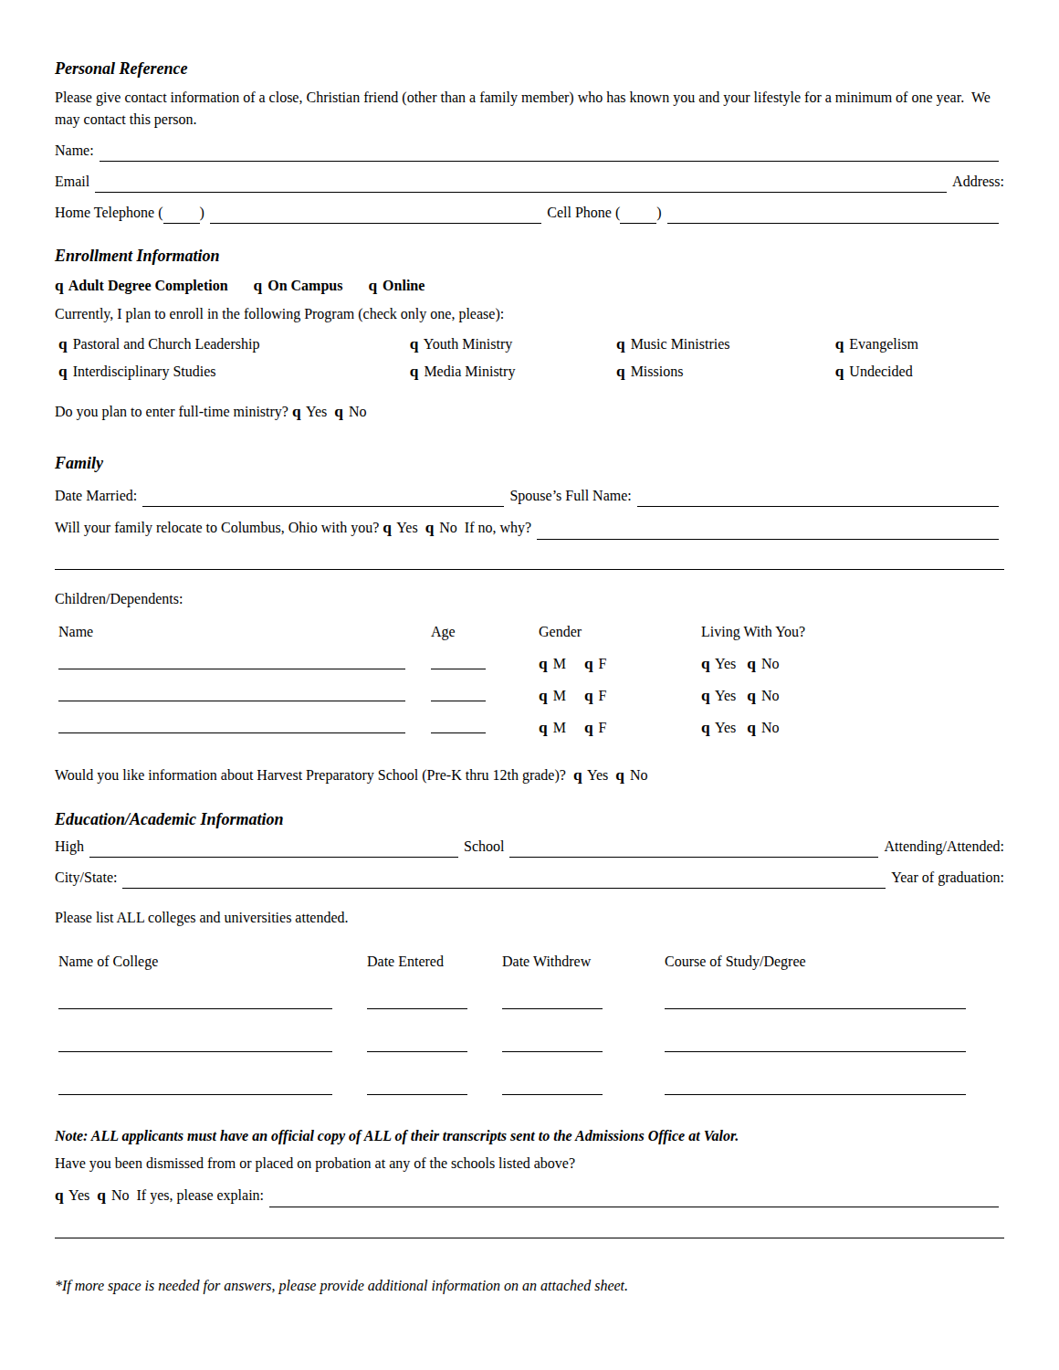Personal Reference
Please give contact information of a close, Christian friend (other than a family member) who has known you and your lifestyle for a minimum of one year. We may contact this person.
Name:
Email Address:
Home Telephone ( ) Cell Phone ( )
Enrollment Information
q Adult Degree Completion q On Campus q Online
Currently, I plan to enroll in the following Program (check only one, please):
| q Pastoral and Church Leadership | q Youth Ministry | q Music Ministries | q Evangelism |
| q Interdisciplinary Studies | q Media Ministry | q Missions | q Undecided |
Do you plan to enter full-time ministry? q Yes q No
Family
Date Married: Spouse’s Full Name:
Will your family relocate to Columbus, Ohio with you? q Yes q No If no, why?
Children/Dependents:
| Name | Age | Gender | Living With You? |
| | | q M q F | q Yes q No |
| | | q M q F | q Yes q No |
| | | q M q F | q Yes q No |
Would you like information about Harvest Preparatory School (Pre-K thru 12th grade)? q Yes q No
Education/Academic Information
High School Attending/Attended:
City/State: Year of graduation:
Please list ALL colleges and universities attended.
| Name of College | Date Entered | Date Withdrew | Course of Study/Degree |
Note: ALL applicants must have an official copy of ALL of their transcripts sent to the Admissions Office at Valor.
Have you been dismissed from or placed on probation at any of the schools listed above?
q Yes q No If yes, please explain:
*If more space is needed for answers, please provide additional information on an attached sheet.